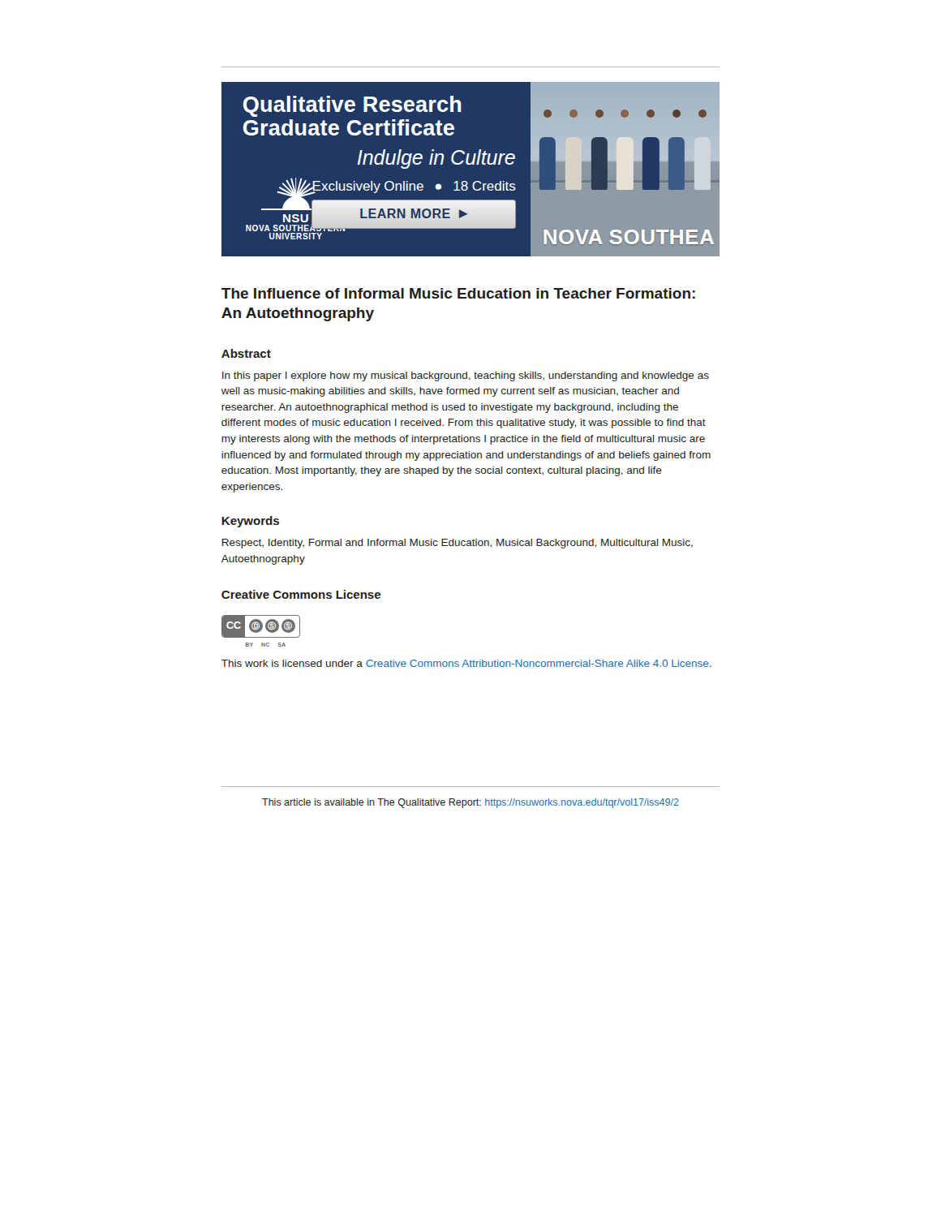Qualitative Research Graduate Certificate
Indulge in Culture
Exclusively Online ● 18 Credits
NSUNOVA SOUTHEASTERN
UNIVERSITY
LEARN MORE ▶
NOVA SOUTHEA
The Influence of Informal Music Education in Teacher Formation: An Autoethnography
Abstract
In this paper I explore how my musical background, teaching skills, understanding and knowledge as well as music-making abilities and skills, have formed my current self as musician, teacher and researcher. An autoethnographical method is used to investigate my background, including the different modes of music education I received. From this qualitative study, it was possible to find that my interests along with the methods of interpretations I practice in the field of multicultural music are influenced by and formulated through my appreciation and understandings of and beliefs gained from education. Most importantly, they are shaped by the social context, cultural placing, and life experiences.
Keywords
Respect, Identity, Formal and Informal Music Education, Musical Background, Multicultural Music, Autoethnography
Creative Commons License
CC
Ⓓ
Ⓢ
Ⓢ
BY NC SA
This work is licensed under a Creative Commons Attribution-Noncommercial-Share Alike 4.0 License.
This article is available in The Qualitative Report: https://nsuworks.nova.edu/tqr/vol17/iss49/2